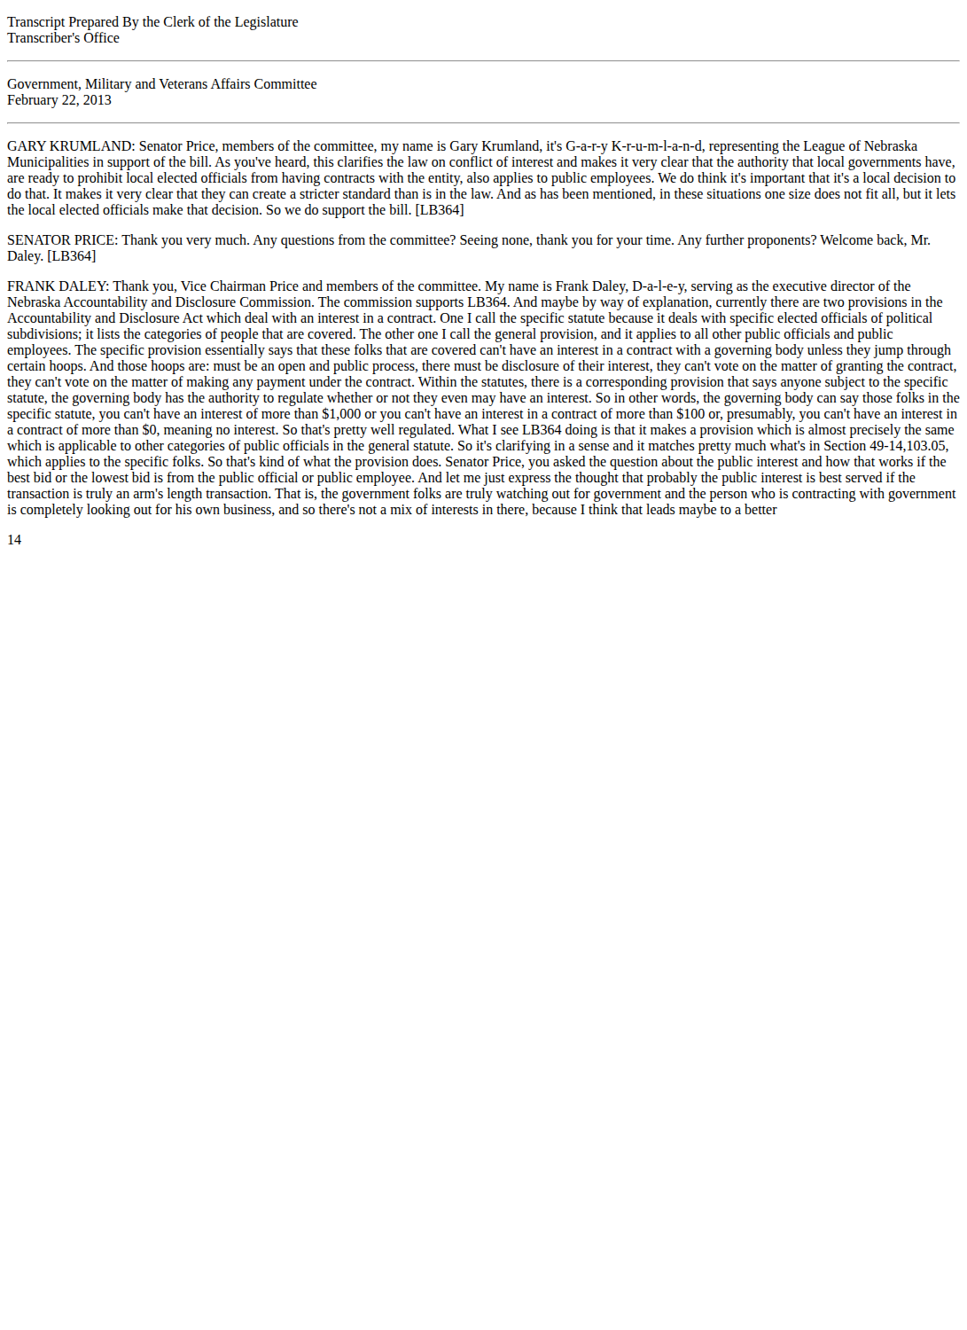Transcript Prepared By the Clerk of the Legislature
Transcriber's Office
Government, Military and Veterans Affairs Committee
February 22, 2013
GARY KRUMLAND: Senator Price, members of the committee, my name is Gary Krumland, it's G-a-r-y K-r-u-m-l-a-n-d, representing the League of Nebraska Municipalities in support of the bill. As you've heard, this clarifies the law on conflict of interest and makes it very clear that the authority that local governments have, are ready to prohibit local elected officials from having contracts with the entity, also applies to public employees. We do think it's important that it's a local decision to do that. It makes it very clear that they can create a stricter standard than is in the law. And as has been mentioned, in these situations one size does not fit all, but it lets the local elected officials make that decision. So we do support the bill. [LB364]
SENATOR PRICE: Thank you very much. Any questions from the committee? Seeing none, thank you for your time. Any further proponents? Welcome back, Mr. Daley. [LB364]
FRANK DALEY: Thank you, Vice Chairman Price and members of the committee. My name is Frank Daley, D-a-l-e-y, serving as the executive director of the Nebraska Accountability and Disclosure Commission. The commission supports LB364. And maybe by way of explanation, currently there are two provisions in the Accountability and Disclosure Act which deal with an interest in a contract. One I call the specific statute because it deals with specific elected officials of political subdivisions; it lists the categories of people that are covered. The other one I call the general provision, and it applies to all other public officials and public employees. The specific provision essentially says that these folks that are covered can't have an interest in a contract with a governing body unless they jump through certain hoops. And those hoops are: must be an open and public process, there must be disclosure of their interest, they can't vote on the matter of granting the contract, they can't vote on the matter of making any payment under the contract. Within the statutes, there is a corresponding provision that says anyone subject to the specific statute, the governing body has the authority to regulate whether or not they even may have an interest. So in other words, the governing body can say those folks in the specific statute, you can't have an interest of more than $1,000 or you can't have an interest in a contract of more than $100 or, presumably, you can't have an interest in a contract of more than $0, meaning no interest. So that's pretty well regulated. What I see LB364 doing is that it makes a provision which is almost precisely the same which is applicable to other categories of public officials in the general statute. So it's clarifying in a sense and it matches pretty much what's in Section 49-14,103.05, which applies to the specific folks. So that's kind of what the provision does. Senator Price, you asked the question about the public interest and how that works if the best bid or the lowest bid is from the public official or public employee. And let me just express the thought that probably the public interest is best served if the transaction is truly an arm's length transaction. That is, the government folks are truly watching out for government and the person who is contracting with government is completely looking out for his own business, and so there's not a mix of interests in there, because I think that leads maybe to a better
14